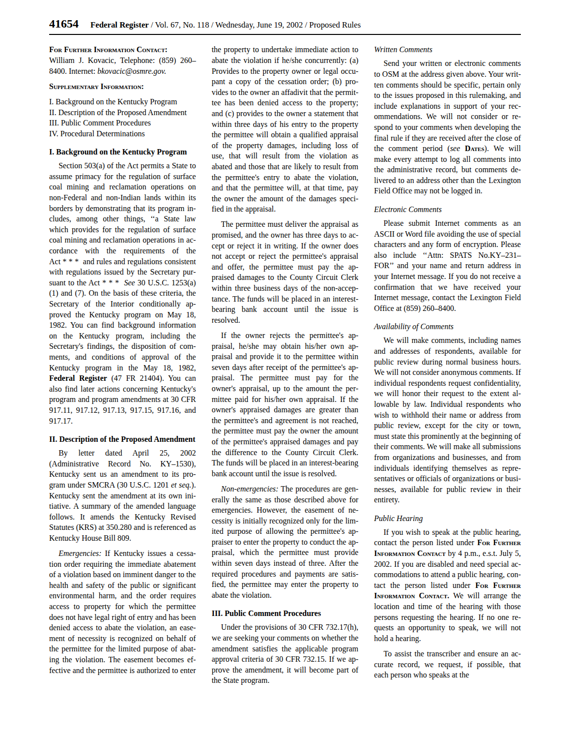41654 Federal Register / Vol. 67, No. 118 / Wednesday, June 19, 2002 / Proposed Rules
For Further Information Contact:
William J. Kovacic, Telephone: (859) 260–8400. Internet: bkovacic@osmre.gov.
Supplementary Information:
I. Background on the Kentucky Program
II. Description of the Proposed Amendment
III. Public Comment Procedures
IV. Procedural Determinations
I. Background on the Kentucky Program
Section 503(a) of the Act permits a State to assume primacy for the regulation of surface coal mining and reclamation operations on non-Federal and non-Indian lands within its borders by demonstrating that its program includes, among other things, ‘‘a State law which provides for the regulation of surface coal mining and reclamation operations in accordance with the requirements of the Act * * * and rules and regulations consistent with regulations issued by the Secretary pursuant to the Act * * * See 30 U.S.C. 1253(a)(1) and (7). On the basis of these criteria, the Secretary of the Interior conditionally approved the Kentucky program on May 18, 1982. You can find background information on the Kentucky program, including the Secretary's findings, the disposition of comments, and conditions of approval of the Kentucky program in the May 18, 1982, Federal Register (47 FR 21404). You can also find later actions concerning Kentucky's program and program amendments at 30 CFR 917.11, 917.12, 917.13, 917.15, 917.16, and 917.17.
II. Description of the Proposed Amendment
By letter dated April 25, 2002 (Administrative Record No. KY–1530), Kentucky sent us an amendment to its program under SMCRA (30 U.S.C. 1201 et seq.). Kentucky sent the amendment at its own initiative. A summary of the amended language follows. It amends the Kentucky Revised Statutes (KRS) at 350.280 and is referenced as Kentucky House Bill 809.
Emergencies: If Kentucky issues a cessation order requiring the immediate abatement of a violation based on imminent danger to the health and safety of the public or significant environmental harm, and the order requires access to property for which the permittee does not have legal right of entry and has been denied access to abate the violation, an easement of necessity is recognized on behalf of the permittee for the limited purpose of abating the violation. The easement becomes effective and the permittee is authorized to enter the property to undertake immediate action to abate the violation if he/she concurrently: (a) Provides to the property owner or legal occupant a copy of the cessation order; (b) provides to the owner an affadivit that the permittee has been denied access to the property; and (c) provides to the owner a statement that within three days of his entry to the property the permittee will obtain a qualified appraisal of the property damages, including loss of use, that will result from the violation as abated and those that are likely to result from the permittee's entry to abate the violation, and that the permittee will, at that time, pay the owner the amount of the damages specified in the appraisal.
The permittee must deliver the appraisal as promised, and the owner has three days to accept or reject it in writing. If the owner does not accept or reject the permittee's appraisal and offer, the permittee must pay the appraised damages to the County Circuit Clerk within three business days of the non-acceptance. The funds will be placed in an interest-bearing bank account until the issue is resolved.
If the owner rejects the permittee's appraisal, he/she may obtain his/her own appraisal and provide it to the permittee within seven days after receipt of the permittee's appraisal. The permittee must pay for the owner's appraisal, up to the amount the permittee paid for his/her own appraisal. If the owner's appraised damages are greater than the permittee's and agreement is not reached, the permittee must pay the owner the amount of the permittee's appraised damages and pay the difference to the County Circuit Clerk. The funds will be placed in an interest-bearing bank account until the issue is resolved.
Non-emergencies: The procedures are generally the same as those described above for emergencies. However, the easement of necessity is initially recognized only for the limited purpose of allowing the permittee's appraiser to enter the property to conduct the appraisal, which the permittee must provide within seven days instead of three. After the required procedures and payments are satisfied, the permittee may enter the property to abate the violation.
III. Public Comment Procedures
Under the provisions of 30 CFR 732.17(h), we are seeking your comments on whether the amendment satisfies the applicable program approval criteria of 30 CFR 732.15. If we approve the amendment, it will become part of the State program.
Written Comments
Send your written or electronic comments to OSM at the address given above. Your written comments should be specific, pertain only to the issues proposed in this rulemaking, and include explanations in support of your recommendations. We will not consider or respond to your comments when developing the final rule if they are received after the close of the comment period (see Dates). We will make every attempt to log all comments into the administrative record, but comments delivered to an address other than the Lexington Field Office may not be logged in.
Electronic Comments
Please submit Internet comments as an ASCII or Word file avoiding the use of special characters and any form of encryption. Please also include ‘‘Attn: SPATS No.KY–231–FOR’’ and your name and return address in your Internet message. If you do not receive a confirmation that we have received your Internet message, contact the Lexington Field Office at (859) 260–8400.
Availability of Comments
We will make comments, including names and addresses of respondents, available for public review during normal business hours. We will not consider anonymous comments. If individual respondents request confidentiality, we will honor their request to the extent allowable by law. Individual respondents who wish to withhold their name or address from public review, except for the city or town, must state this prominently at the beginning of their comments. We will make all submissions from organizations and businesses, and from individuals identifying themselves as representatives or officials of organizations or businesses, available for public review in their entirety.
Public Hearing
If you wish to speak at the public hearing, contact the person listed under For Further Information Contact by 4 p.m., e.s.t. July 5, 2002. If you are disabled and need special accommodations to attend a public hearing, contact the person listed under For Further Information Contact. We will arrange the location and time of the hearing with those persons requesting the hearing. If no one requests an opportunity to speak, we will not hold a hearing.
To assist the transcriber and ensure an accurate record, we request, if possible, that each person who speaks at the